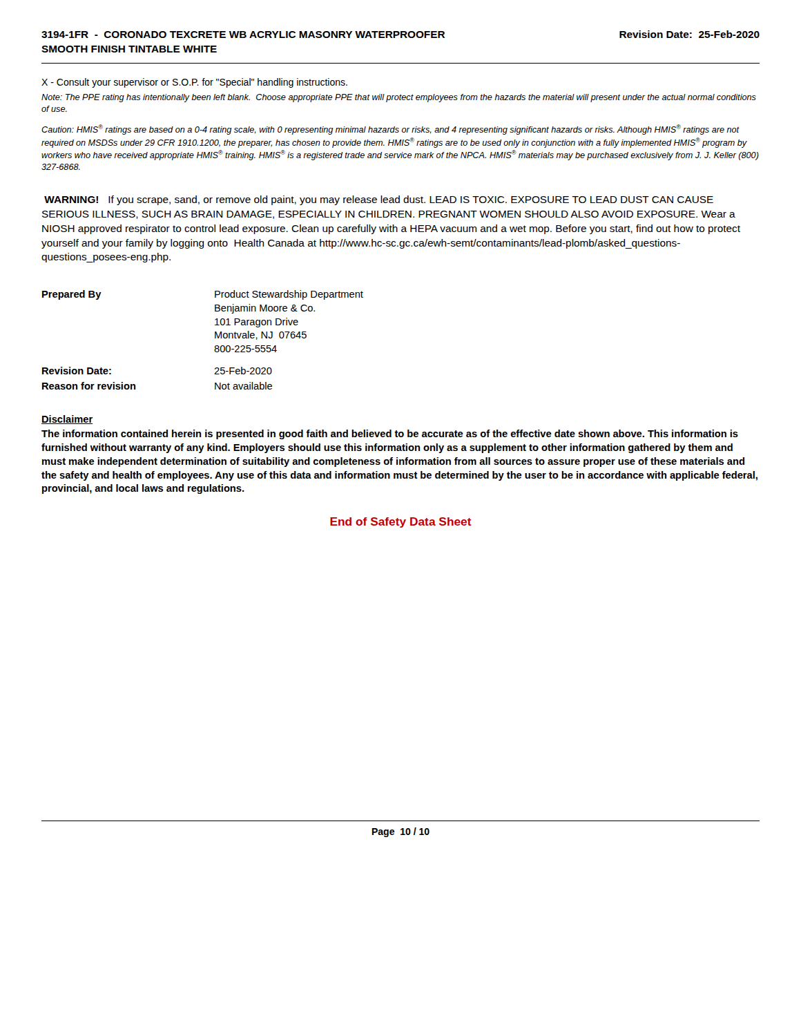3194-1FR - CORONADO TEXCRETE WB ACRYLIC MASONRY WATERPROOFER SMOOTH FINISH TINTABLE WHITE
Revision Date: 25-Feb-2020
X - Consult your supervisor or S.O.P. for "Special" handling instructions.
Note: The PPE rating has intentionally been left blank. Choose appropriate PPE that will protect employees from the hazards the material will present under the actual normal conditions of use.
Caution: HMIS® ratings are based on a 0-4 rating scale, with 0 representing minimal hazards or risks, and 4 representing significant hazards or risks. Although HMIS® ratings are not required on MSDSs under 29 CFR 1910.1200, the preparer, has chosen to provide them. HMIS® ratings are to be used only in conjunction with a fully implemented HMIS® program by workers who have received appropriate HMIS® training. HMIS® is a registered trade and service mark of the NPCA. HMIS® materials may be purchased exclusively from J. J. Keller (800) 327-6868.
WARNING! If you scrape, sand, or remove old paint, you may release lead dust. LEAD IS TOXIC. EXPOSURE TO LEAD DUST CAN CAUSE SERIOUS ILLNESS, SUCH AS BRAIN DAMAGE, ESPECIALLY IN CHILDREN. PREGNANT WOMEN SHOULD ALSO AVOID EXPOSURE. Wear a NIOSH approved respirator to control lead exposure. Clean up carefully with a HEPA vacuum and a wet mop. Before you start, find out how to protect yourself and your family by logging onto Health Canada at http://www.hc-sc.gc.ca/ewh-semt/contaminants/lead-plomb/asked_questions-questions_posees-eng.php.
| Prepared By | Product Stewardship Department Benjamin Moore & Co. 101 Paragon Drive Montvale, NJ 07645 800-225-5554 |
| Revision Date: | 25-Feb-2020 |
| Reason for revision | Not available |
Disclaimer
The information contained herein is presented in good faith and believed to be accurate as of the effective date shown above. This information is furnished without warranty of any kind. Employers should use this information only as a supplement to other information gathered by them and must make independent determination of suitability and completeness of information from all sources to assure proper use of these materials and the safety and health of employees. Any use of this data and information must be determined by the user to be in accordance with applicable federal, provincial, and local laws and regulations.
End of Safety Data Sheet
Page 10 / 10